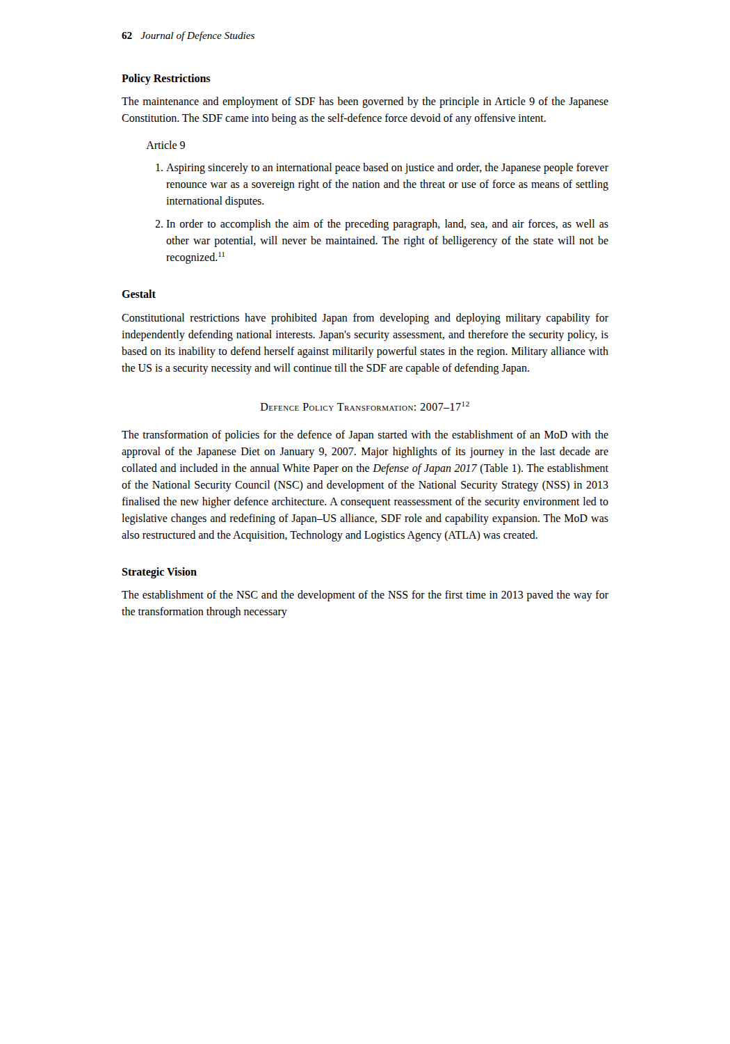62 Journal of Defence Studies
Policy Restrictions
The maintenance and employment of SDF has been governed by the principle in Article 9 of the Japanese Constitution. The SDF came into being as the self-defence force devoid of any offensive intent.
Article 9
Aspiring sincerely to an international peace based on justice and order, the Japanese people forever renounce war as a sovereign right of the nation and the threat or use of force as means of settling international disputes.
In order to accomplish the aim of the preceding paragraph, land, sea, and air forces, as well as other war potential, will never be maintained. The right of belligerency of the state will not be recognized.11
Gestalt
Constitutional restrictions have prohibited Japan from developing and deploying military capability for independently defending national interests. Japan's security assessment, and therefore the security policy, is based on its inability to defend herself against militarily powerful states in the region. Military alliance with the US is a security necessity and will continue till the SDF are capable of defending Japan.
Defence Policy Transformation: 2007–1712
The transformation of policies for the defence of Japan started with the establishment of an MoD with the approval of the Japanese Diet on January 9, 2007. Major highlights of its journey in the last decade are collated and included in the annual White Paper on the Defense of Japan 2017 (Table 1). The establishment of the National Security Council (NSC) and development of the National Security Strategy (NSS) in 2013 finalised the new higher defence architecture. A consequent reassessment of the security environment led to legislative changes and redefining of Japan–US alliance, SDF role and capability expansion. The MoD was also restructured and the Acquisition, Technology and Logistics Agency (ATLA) was created.
Strategic Vision
The establishment of the NSC and the development of the NSS for the first time in 2013 paved the way for the transformation through necessary